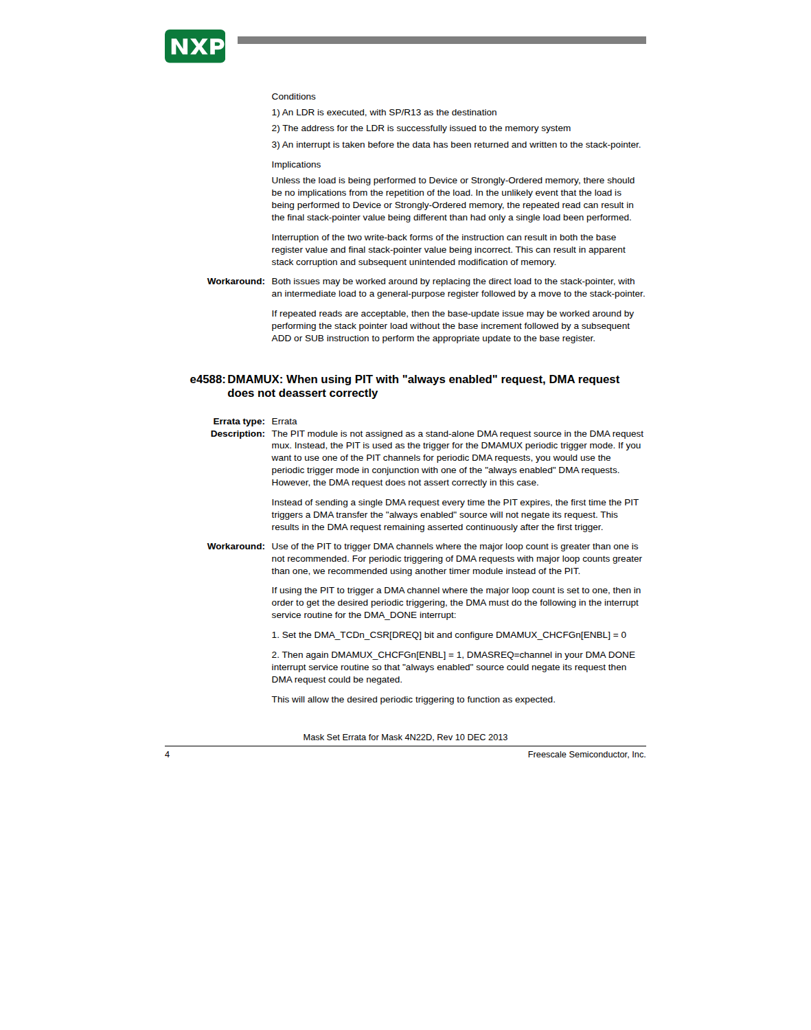Conditions
1) An LDR is executed, with SP/R13 as the destination
2) The address for the LDR is successfully issued to the memory system
3) An interrupt is taken before the data has been returned and written to the stack-pointer.
Implications
Unless the load is being performed to Device or Strongly-Ordered memory, there should be no implications from the repetition of the load. In the unlikely event that the load is being performed to Device or Strongly-Ordered memory, the repeated read can result in the final stack-pointer value being different than had only a single load been performed.
Interruption of the two write-back forms of the instruction can result in both the base register value and final stack-pointer value being incorrect. This can result in apparent stack corruption and subsequent unintended modification of memory.
Workaround:
Both issues may be worked around by replacing the direct load to the stack-pointer, with an intermediate load to a general-purpose register followed by a move to the stack-pointer.
If repeated reads are acceptable, then the base-update issue may be worked around by performing the stack pointer load without the base increment followed by a subsequent ADD or SUB instruction to perform the appropriate update to the base register.
e4588:
DMAMUX: When using PIT with "always enabled" request, DMA request does not deassert correctly
Errata type:
Errata
Description:
The PIT module is not assigned as a stand-alone DMA request source in the DMA request mux. Instead, the PIT is used as the trigger for the DMAMUX periodic trigger mode. If you want to use one of the PIT channels for periodic DMA requests, you would use the periodic trigger mode in conjunction with one of the "always enabled" DMA requests. However, the DMA request does not assert correctly in this case.
Instead of sending a single DMA request every time the PIT expires, the first time the PIT triggers a DMA transfer the "always enabled" source will not negate its request. This results in the DMA request remaining asserted continuously after the first trigger.
Workaround:
Use of the PIT to trigger DMA channels where the major loop count is greater than one is not recommended. For periodic triggering of DMA requests with major loop counts greater than one, we recommended using another timer module instead of the PIT.
If using the PIT to trigger a DMA channel where the major loop count is set to one, then in order to get the desired periodic triggering, the DMA must do the following in the interrupt service routine for the DMA_DONE interrupt:
1. Set the DMA_TCDn_CSR[DREQ] bit and configure DMAMUX_CHCFGn[ENBL] = 0
2. Then again DMAMUX_CHCFGn[ENBL] = 1, DMASREQ=channel in your DMA DONE interrupt service routine so that "always enabled" source could negate its request then DMA request could be negated.
This will allow the desired periodic triggering to function as expected.
Mask Set Errata for Mask 4N22D, Rev 10 DEC 2013
4
Freescale Semiconductor, Inc.